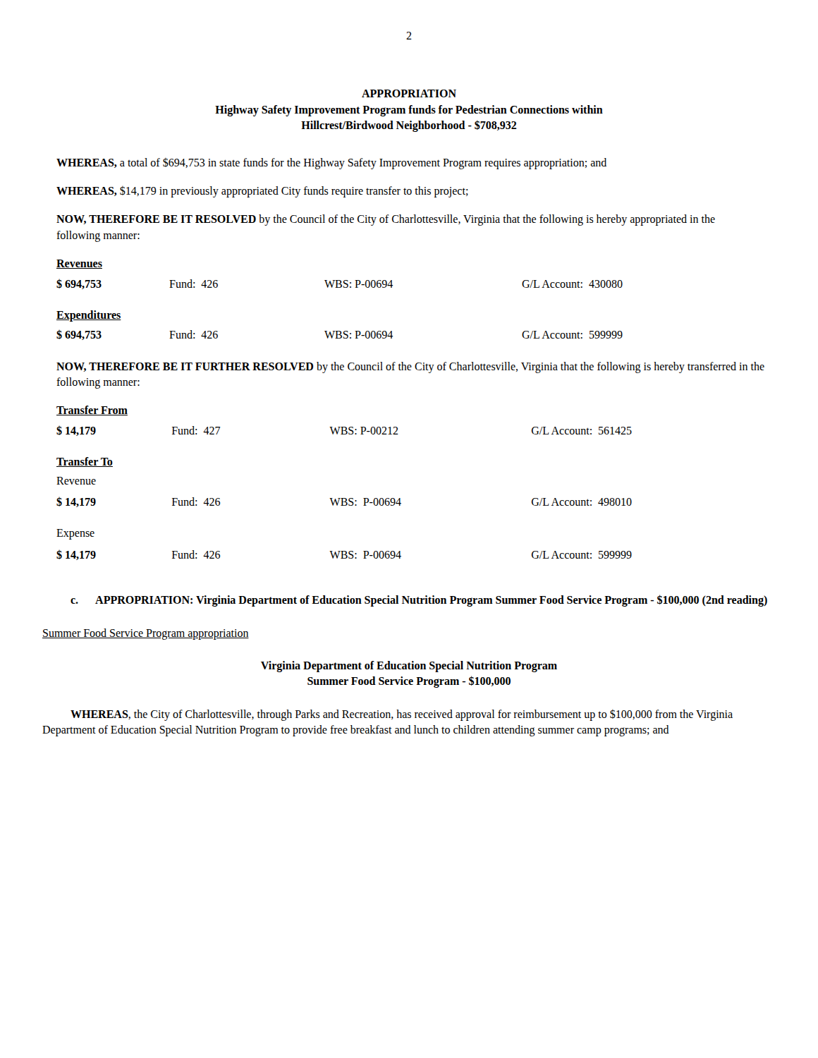2
APPROPRIATION Highway Safety Improvement Program funds for Pedestrian Connections within Hillcrest/Birdwood Neighborhood - $708,932
WHEREAS, a total of $694,753 in state funds for the Highway Safety Improvement Program requires appropriation; and
WHEREAS, $14,179 in previously appropriated City funds require transfer to this project;
NOW, THEREFORE BE IT RESOLVED by the Council of the City of Charlottesville, Virginia that the following is hereby appropriated in the following manner:
Revenues
| $ 694,753 | Fund: 426 | WBS: P-00694 | G/L Account: 430080 |
Expenditures
| $ 694,753 | Fund: 426 | WBS: P-00694 | G/L Account: 599999 |
NOW, THEREFORE BE IT FURTHER RESOLVED by the Council of the City of Charlottesville, Virginia that the following is hereby transferred in the following manner:
Transfer From
| $ 14,179 | Fund: 427 | WBS: P-00212 | G/L Account: 561425 |
Transfer To
Revenue
| $ 14,179 | Fund: 426 | WBS: P-00694 | G/L Account: 498010 |
Expense
| $ 14,179 | Fund: 426 | WBS: P-00694 | G/L Account: 599999 |
c. APPROPRIATION: Virginia Department of Education Special Nutrition Program Summer Food Service Program - $100,000 (2nd reading)
Summer Food Service Program appropriation
Virginia Department of Education Special Nutrition Program
Summer Food Service Program - $100,000
WHEREAS, the City of Charlottesville, through Parks and Recreation, has received approval for reimbursement up to $100,000 from the Virginia Department of Education Special Nutrition Program to provide free breakfast and lunch to children attending summer camp programs; and